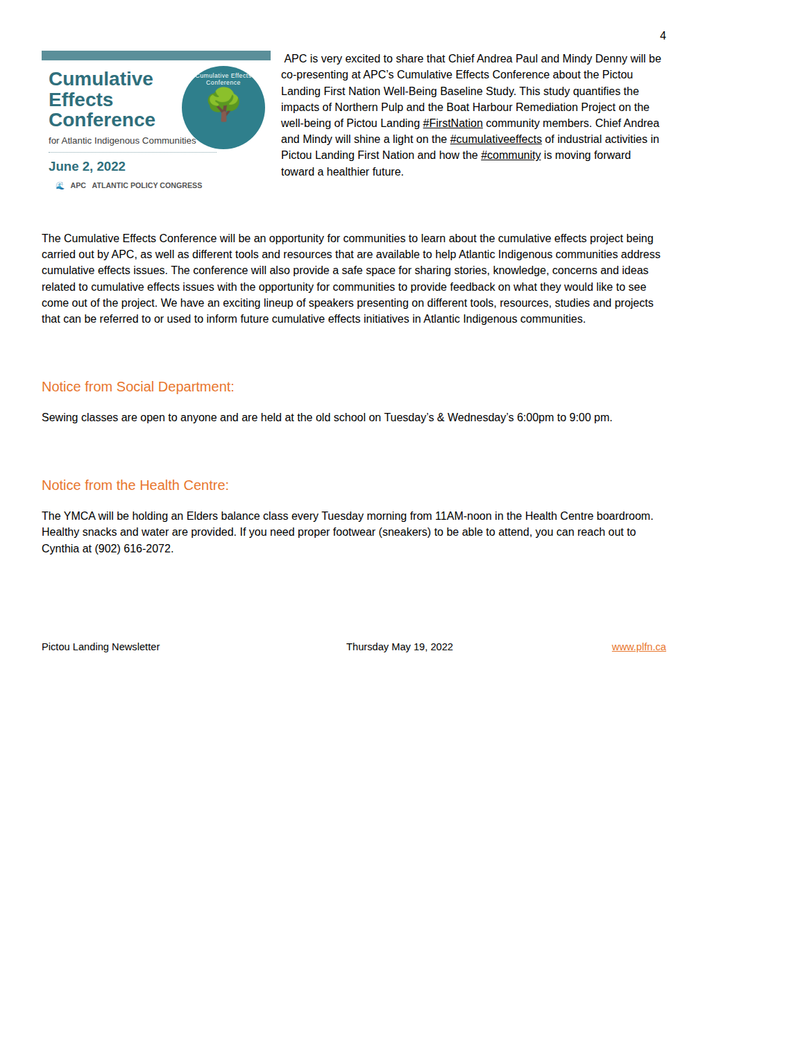4
Cumulative Effects Conference 🌳
Cumulative
Effects
Conference
for Atlantic Indigenous Communities
June 2, 2022 🌊 APC ATLANTIC POLICY CONGRESS
APC is very excited to share that Chief Andrea Paul and Mindy Denny will be co-presenting at APC’s Cumulative Effects Conference about the Pictou Landing First Nation Well-Being Baseline Study. This study quantifies the impacts of Northern Pulp and the Boat Harbour Remediation Project on the well-being of Pictou Landing #FirstNation community members. Chief Andrea and Mindy will shine a light on the #cumulativeeffects of industrial activities in Pictou Landing First Nation and how the #community is moving forward toward a healthier future.
The Cumulative Effects Conference will be an opportunity for communities to learn about the cumulative effects project being carried out by APC, as well as different tools and resources that are available to help Atlantic Indigenous communities address cumulative effects issues. The conference will also provide a safe space for sharing stories, knowledge, concerns and ideas related to cumulative effects issues with the opportunity for communities to provide feedback on what they would like to see come out of the project. We have an exciting lineup of speakers presenting on different tools, resources, studies and projects that can be referred to or used to inform future cumulative effects initiatives in Atlantic Indigenous communities.
Notice from Social Department:
Sewing classes are open to anyone and are held at the old school on Tuesday’s & Wednesday’s 6:00pm to 9:00 pm.
Notice from the Health Centre:
The YMCA will be holding an Elders balance class every Tuesday morning from 11AM-noon in the Health Centre boardroom. Healthy snacks and water are provided. If you need proper footwear (sneakers) to be able to attend, you can reach out to Cynthia at (902) 616-2072.
Pictou Landing Newsletter
Thursday May 19, 2022
www.plfn.ca